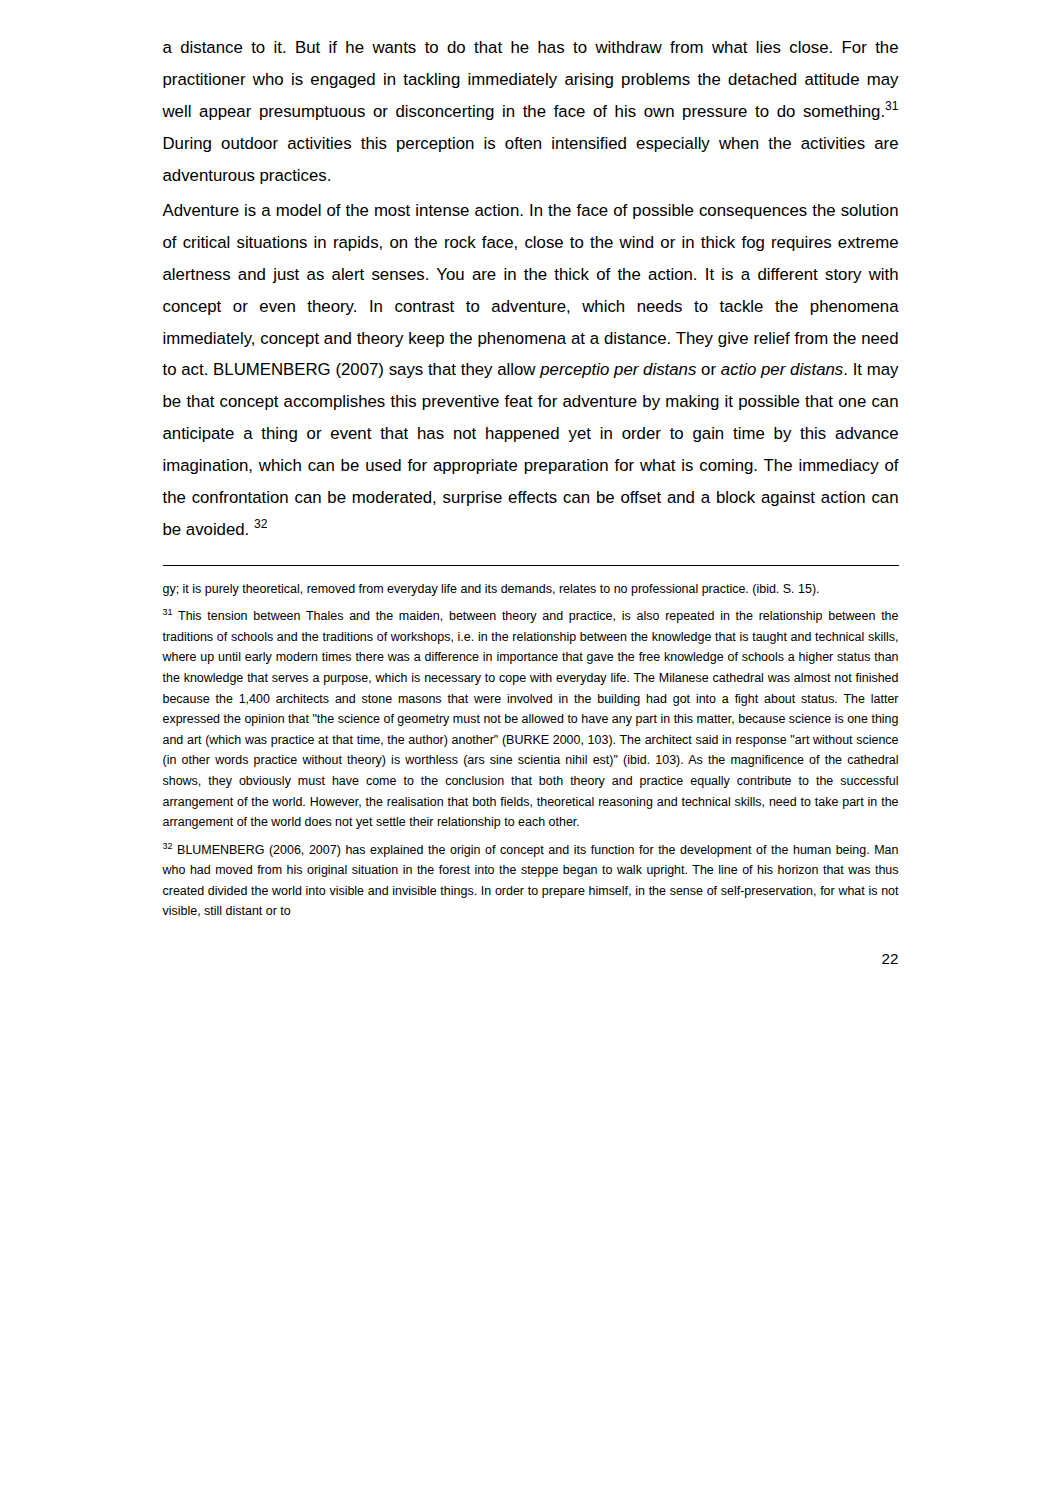a distance to it. But if he wants to do that he has to withdraw from what lies close. For the practitioner who is engaged in tackling immediately arising problems the detached attitude may well appear presumptuous or disconcerting in the face of his own pressure to do something.31 During outdoor activities this perception is often intensified especially when the activities are adventurous practices.
Adventure is a model of the most intense action. In the face of possible consequences the solution of critical situations in rapids, on the rock face, close to the wind or in thick fog requires extreme alertness and just as alert senses. You are in the thick of the action. It is a different story with concept or even theory. In contrast to adventure, which needs to tackle the phenomena immediately, concept and theory keep the phenomena at a distance. They give relief from the need to act. BLUMENBERG (2007) says that they allow perceptio per distans or actio per distans. It may be that concept accomplishes this preventive feat for adventure by making it possible that one can anticipate a thing or event that has not happened yet in order to gain time by this advance imagination, which can be used for appropriate preparation for what is coming. The immediacy of the confrontation can be moderated, surprise effects can be offset and a block against action can be avoided. 32
gy; it is purely theoretical, removed from everyday life and its demands, relates to no professional practice. (ibid. S. 15).
31 This tension between Thales and the maiden, between theory and practice, is also repeated in the relationship between the traditions of schools and the traditions of workshops, i.e. in the relationship between the knowledge that is taught and technical skills, where up until early modern times there was a difference in importance that gave the free knowledge of schools a higher status than the knowledge that serves a purpose, which is necessary to cope with everyday life. The Milanese cathedral was almost not finished because the 1,400 architects and stone masons that were involved in the building had got into a fight about status. The latter expressed the opinion that "the science of geometry must not be allowed to have any part in this matter, because science is one thing and art (which was practice at that time, the author) another" (BURKE 2000, 103). The architect said in response "art without science (in other words practice without theory) is worthless (ars sine scientia nihil est)" (ibid. 103). As the magnificence of the cathedral shows, they obviously must have come to the conclusion that both theory and practice equally contribute to the successful arrangement of the world. However, the realisation that both fields, theoretical reasoning and technical skills, need to take part in the arrangement of the world does not yet settle their relationship to each other.
32 BLUMENBERG (2006, 2007) has explained the origin of concept and its function for the development of the human being. Man who had moved from his original situation in the forest into the steppe began to walk upright. The line of his horizon that was thus created divided the world into visible and invisible things. In order to prepare himself, in the sense of self-preservation, for what is not visible, still distant or to
22